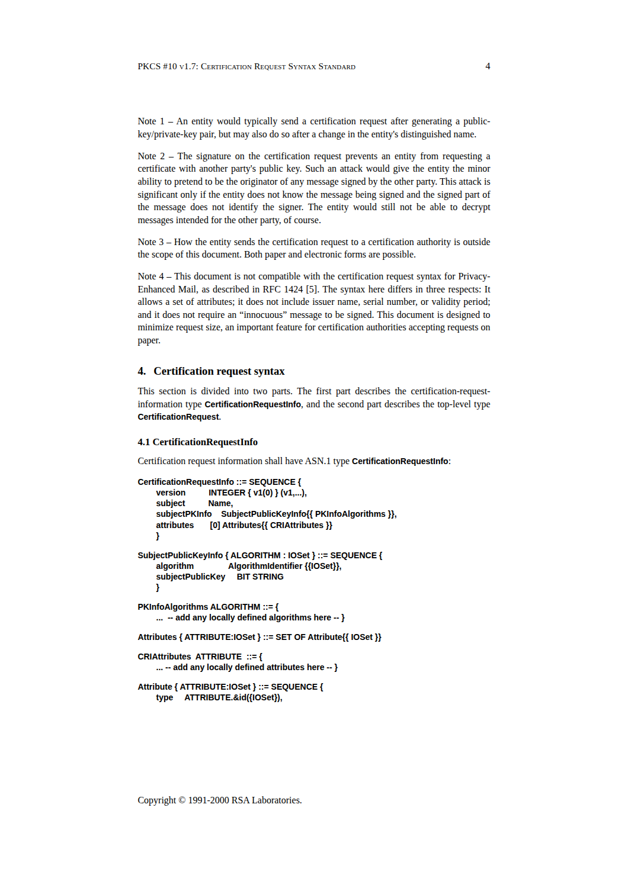PKCS #10 v1.7: Certification Request Syntax Standard 4
Note 1 – An entity would typically send a certification request after generating a public-key/private-key pair, but may also do so after a change in the entity's distinguished name.
Note 2 – The signature on the certification request prevents an entity from requesting a certificate with another party's public key. Such an attack would give the entity the minor ability to pretend to be the originator of any message signed by the other party. This attack is significant only if the entity does not know the message being signed and the signed part of the message does not identify the signer. The entity would still not be able to decrypt messages intended for the other party, of course.
Note 3 – How the entity sends the certification request to a certification authority is outside the scope of this document. Both paper and electronic forms are possible.
Note 4 – This document is not compatible with the certification request syntax for Privacy-Enhanced Mail, as described in RFC 1424 [5]. The syntax here differs in three respects: It allows a set of attributes; it does not include issuer name, serial number, or validity period; and it does not require an “innocuous” message to be signed. This document is designed to minimize request size, an important feature for certification authorities accepting requests on paper.
4. Certification request syntax
This section is divided into two parts. The first part describes the certification-request-information type CertificationRequestInfo, and the second part describes the top-level type CertificationRequest.
4.1 CertificationRequestInfo
Certification request information shall have ASN.1 type CertificationRequestInfo:
CertificationRequestInfo ::= SEQUENCE {
        version          INTEGER { v1(0) } (v1,...),
        subject          Name,
        subjectPKInfo    SubjectPublicKeyInfo{{ PKInfoAlgorithms }},
        attributes       [0] Attributes{{ CRIAttributes }}
        }
SubjectPublicKeyInfo { ALGORITHM : IOSet } ::= SEQUENCE {
        algorithm               AlgorithmIdentifier {{IOSet}},
        subjectPublicKey     BIT STRING
        }
PKInfoAlgorithms ALGORITHM ::= {
        ...  -- add any locally defined algorithms here -- }
Attributes { ATTRIBUTE:IOSet } ::= SET OF Attribute{{ IOSet }}
CRIAttributes  ATTRIBUTE  ::= {
        ... -- add any locally defined attributes here -- }
Attribute { ATTRIBUTE:IOSet } ::= SEQUENCE {
        type     ATTRIBUTE.&id({IOSet}),
Copyright © 1991-2000 RSA Laboratories.